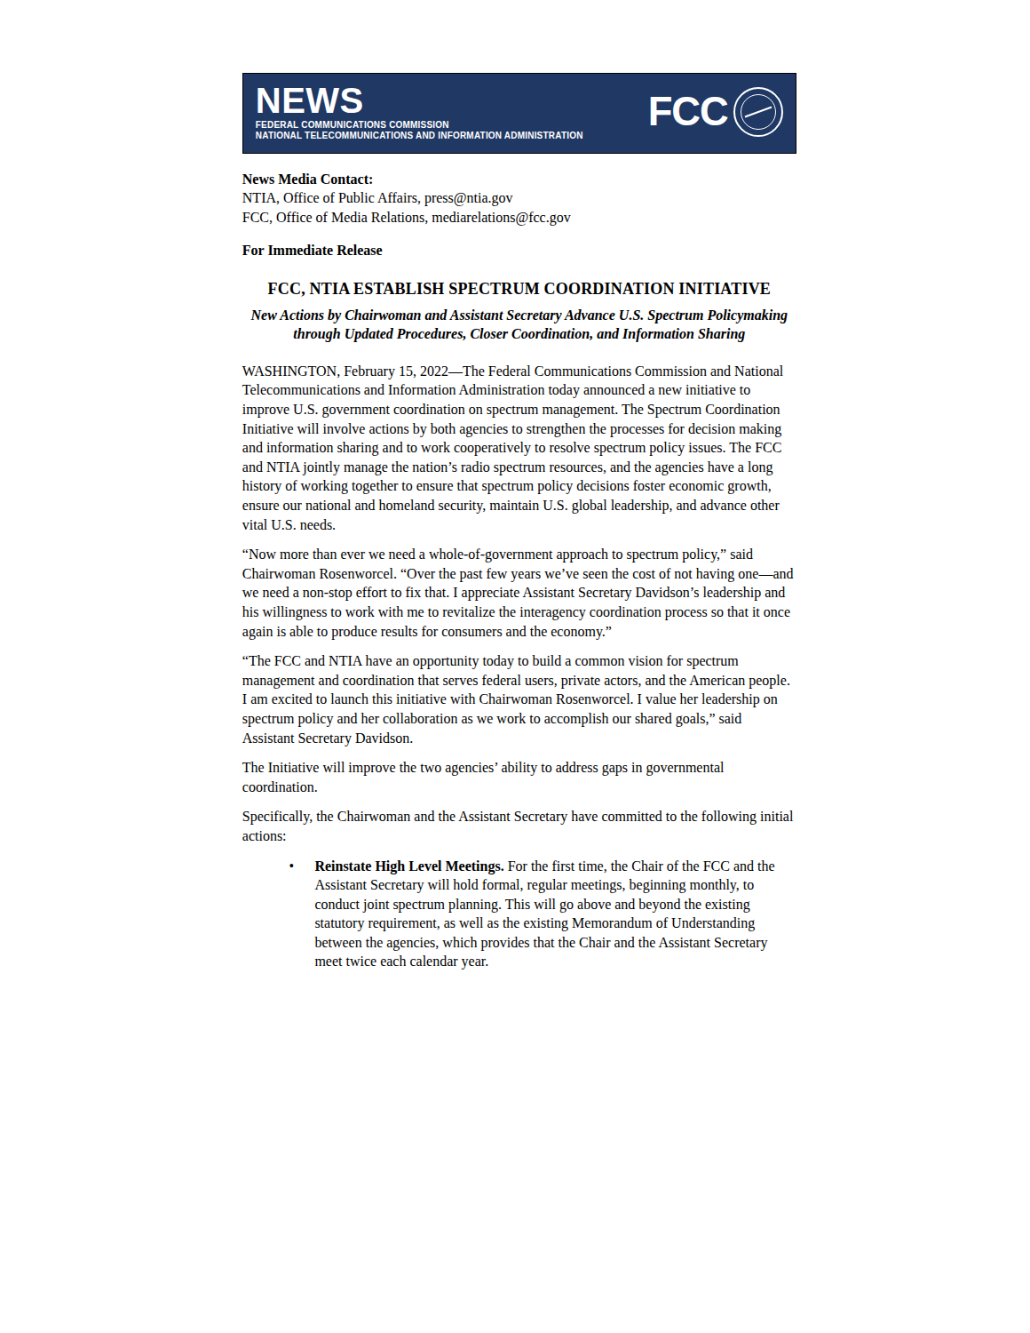NEWS
Federal Communications Commission
National Telecommunications and Information Administration
FCC
News Media Contact:
NTIA, Office of Public Affairs, press@ntia.gov
FCC, Office of Media Relations, mediarelations@fcc.gov
For Immediate Release
FCC, NTIA ESTABLISH SPECTRUM COORDINATION INITIATIVE
New Actions by Chairwoman and Assistant Secretary Advance U.S. Spectrum Policymaking through Updated Procedures, Closer Coordination, and Information Sharing
WASHINGTON, February 15, 2022—The Federal Communications Commission and National Telecommunications and Information Administration today announced a new initiative to improve U.S. government coordination on spectrum management. The Spectrum Coordination Initiative will involve actions by both agencies to strengthen the processes for decision making and information sharing and to work cooperatively to resolve spectrum policy issues. The FCC and NTIA jointly manage the nation’s radio spectrum resources, and the agencies have a long history of working together to ensure that spectrum policy decisions foster economic growth, ensure our national and homeland security, maintain U.S. global leadership, and advance other vital U.S. needs.
“Now more than ever we need a whole-of-government approach to spectrum policy,” said Chairwoman Rosenworcel. “Over the past few years we’ve seen the cost of not having one—and we need a non-stop effort to fix that. I appreciate Assistant Secretary Davidson’s leadership and his willingness to work with me to revitalize the interagency coordination process so that it once again is able to produce results for consumers and the economy.”
“The FCC and NTIA have an opportunity today to build a common vision for spectrum management and coordination that serves federal users, private actors, and the American people. I am excited to launch this initiative with Chairwoman Rosenworcel. I value her leadership on spectrum policy and her collaboration as we work to accomplish our shared goals,” said Assistant Secretary Davidson.
The Initiative will improve the two agencies’ ability to address gaps in governmental coordination.
Specifically, the Chairwoman and the Assistant Secretary have committed to the following initial actions:
Reinstate High Level Meetings. For the first time, the Chair of the FCC and the Assistant Secretary will hold formal, regular meetings, beginning monthly, to conduct joint spectrum planning. This will go above and beyond the existing statutory requirement, as well as the existing Memorandum of Understanding between the agencies, which provides that the Chair and the Assistant Secretary meet twice each calendar year.